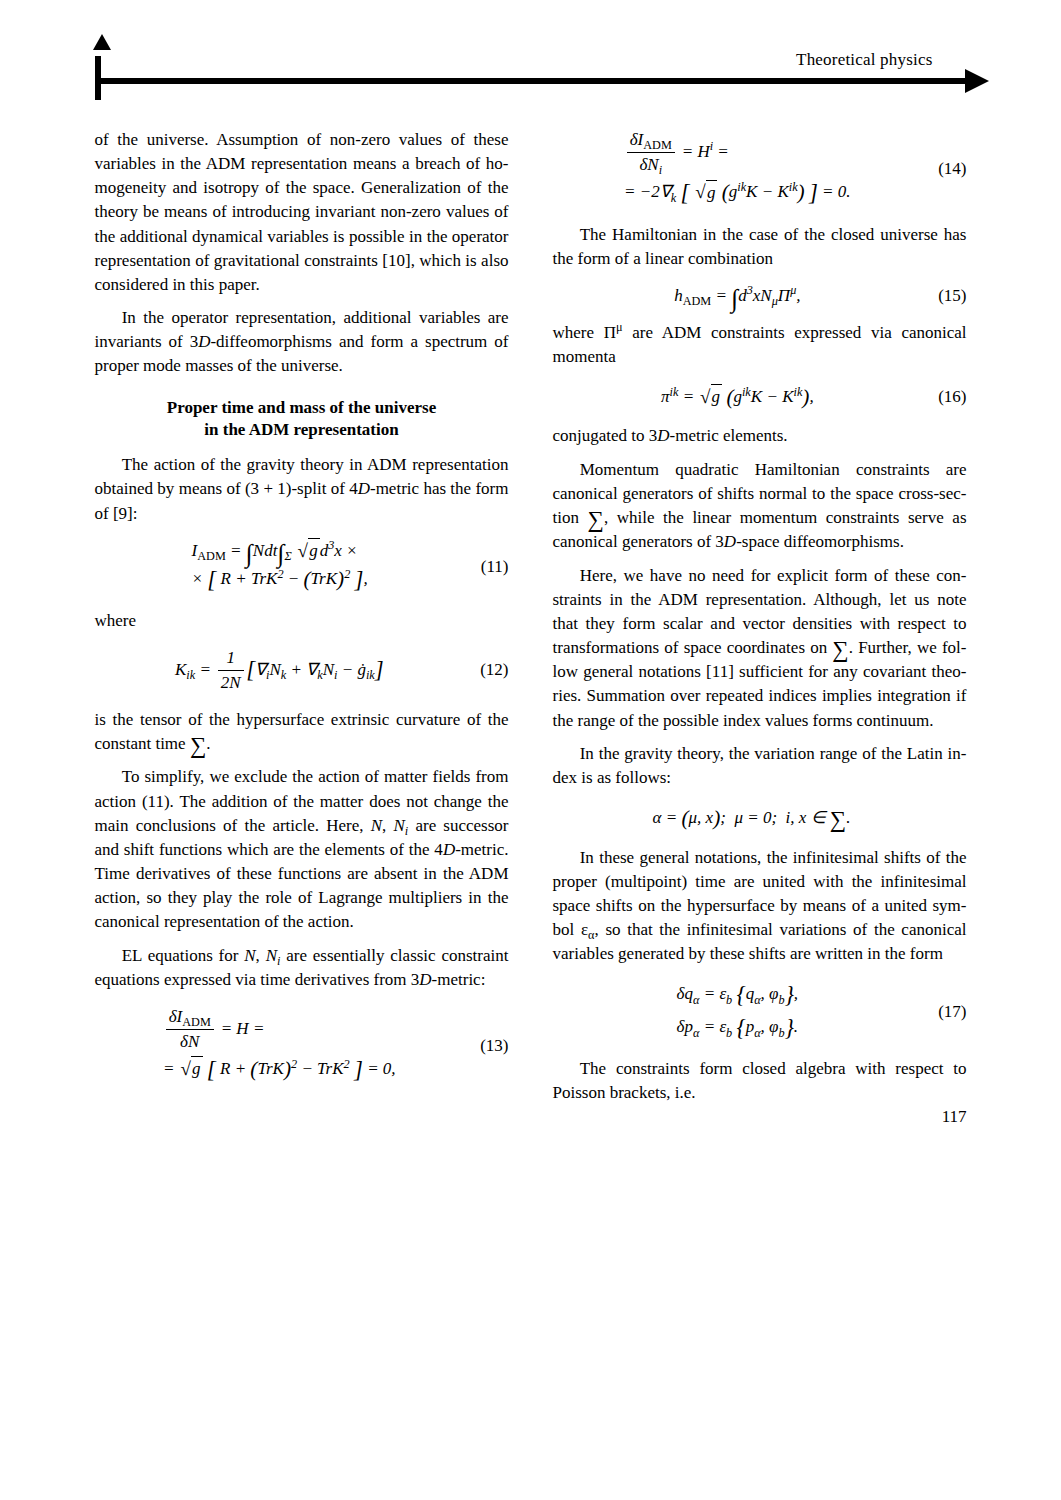Theoretical physics
of the universe. Assumption of non-zero values of these variables in the ADM representation means a breach of homogeneity and isotropy of the space. Generalization of the theory be means of introducing invariant non-zero values of the additional dynamical variables is possible in the operator representation of gravitational constraints [10], which is also considered in this paper.
In the operator representation, additional variables are invariants of 3D-diffeomorphisms and form a spectrum of proper mode masses of the universe.
Proper time and mass of the universe
in the ADM representation
The action of the gravity theory in ADM representation obtained by means of (3 + 1)-split of 4D-metric has the form of [9]:
IADM = ∫Ndt∫Σ gd3x × × [ R + TrK2 − (TrK)2 ],
(11)
where
Kik = 12N[∇iNk + ∇kNi − ġik]
(12)
is the tensor of the hypersurface extrinsic curvature of the constant time ∑.
To simplify, we exclude the action of matter fields from action (11). The addition of the matter does not change the main conclusions of the article. Here, N, Ni are successor and shift functions which are the elements of the 4D-metric. Time derivatives of these functions are absent in the ADM action, so they play the role of Lagrange multipliers in the canonical representation of the action.
EL equations for N, Ni are essentially classic constraint equations expressed via time derivatives from 3D-metric:
δIADM δN = H = = g [ R + (TrK)2 − TrK2 ] = 0,
(13)
δIADM δNi = Hi = = −2∇k [ g (gikK − Kik) ] = 0.
(14)
The Hamiltonian in the case of the closed universe has the form of a linear combination
hADM = ∫d3xNμΠμ,
(15)
where Πμ are ADM constraints expressed via canonical momenta
πik = g (gikK − Kik),
(16)
conjugated to 3D-metric elements.
Momentum quadratic Hamiltonian constraints are canonical generators of shifts normal to the space cross-section ∑, while the linear momentum constraints serve as canonical generators of 3D-space diffeomorphisms.
Here, we have no need for explicit form of these constraints in the ADM representation. Although, let us note that they form scalar and vector densities with respect to transformations of space coordinates on ∑. Further, we follow general notations [11] sufficient for any covariant theories. Summation over repeated indices implies integration if the range of the possible index values forms continuum.
In the gravity theory, the variation range of the Latin index is as follows:
α = (μ, x); μ = 0; i, x ∈ ∑.
In these general notations, the infinitesimal shifts of the proper (multipoint) time are united with the infinitesimal space shifts on the hypersurface by means of a united symbol εα, so that the infinitesimal variations of the canonical variables generated by these shifts are written in the form
δqα = εb {qα, φb}, δpα = εb {pα, φb}.
(17)
The constraints form closed algebra with respect to Poisson brackets, i.e.
117